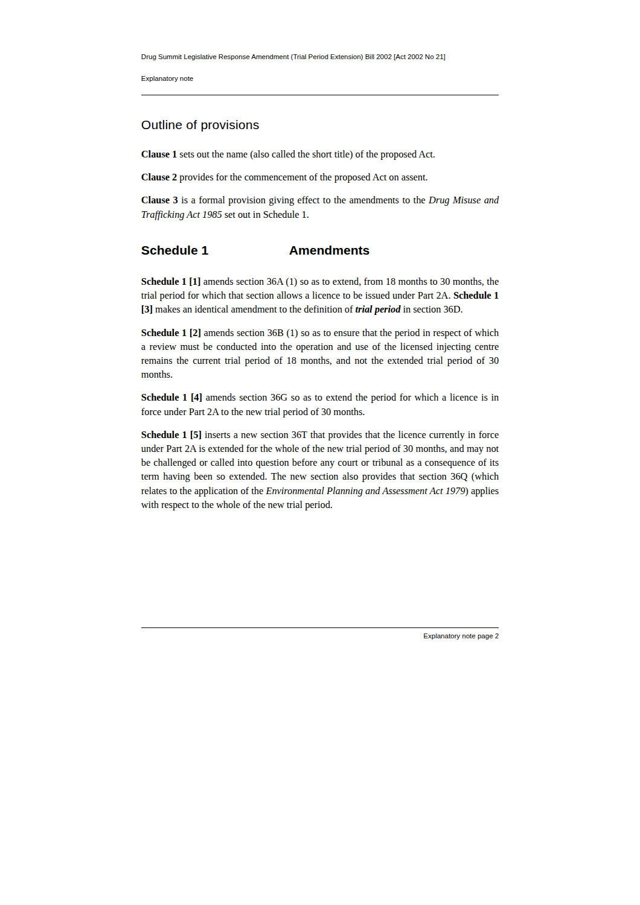Drug Summit Legislative Response Amendment (Trial Period Extension) Bill 2002 [Act 2002 No 21]
Explanatory note
Outline of provisions
Clause 1 sets out the name (also called the short title) of the proposed Act.
Clause 2 provides for the commencement of the proposed Act on assent.
Clause 3 is a formal provision giving effect to the amendments to the Drug Misuse and Trafficking Act 1985 set out in Schedule 1.
Schedule 1 Amendments
Schedule 1 [1] amends section 36A (1) so as to extend, from 18 months to 30 months, the trial period for which that section allows a licence to be issued under Part 2A. Schedule 1 [3] makes an identical amendment to the definition of trial period in section 36D.
Schedule 1 [2] amends section 36B (1) so as to ensure that the period in respect of which a review must be conducted into the operation and use of the licensed injecting centre remains the current trial period of 18 months, and not the extended trial period of 30 months.
Schedule 1 [4] amends section 36G so as to extend the period for which a licence is in force under Part 2A to the new trial period of 30 months.
Schedule 1 [5] inserts a new section 36T that provides that the licence currently in force under Part 2A is extended for the whole of the new trial period of 30 months, and may not be challenged or called into question before any court or tribunal as a consequence of its term having been so extended. The new section also provides that section 36Q (which relates to the application of the Environmental Planning and Assessment Act 1979) applies with respect to the whole of the new trial period.
Explanatory note page 2